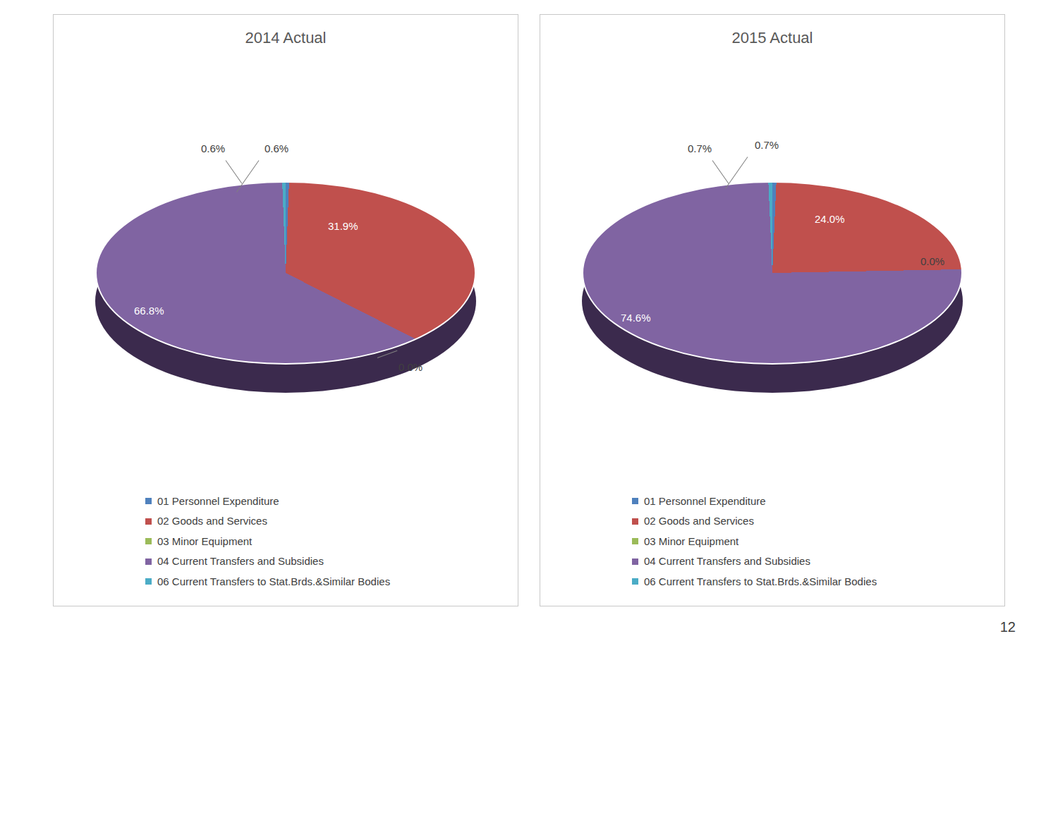2014 Actual
0.6% 0.6% 31.9% 66.8% 0.0%
01 Personnel Expenditure
02 Goods and Services
03 Minor Equipment
04 Current Transfers and Subsidies
06 Current Transfers to Stat.Brds.&Similar Bodies
2015 Actual
0.7% 0.7% 24.0% 74.6% 0.0%
01 Personnel Expenditure
02 Goods and Services
03 Minor Equipment
04 Current Transfers and Subsidies
06 Current Transfers to Stat.Brds.&Similar Bodies
12